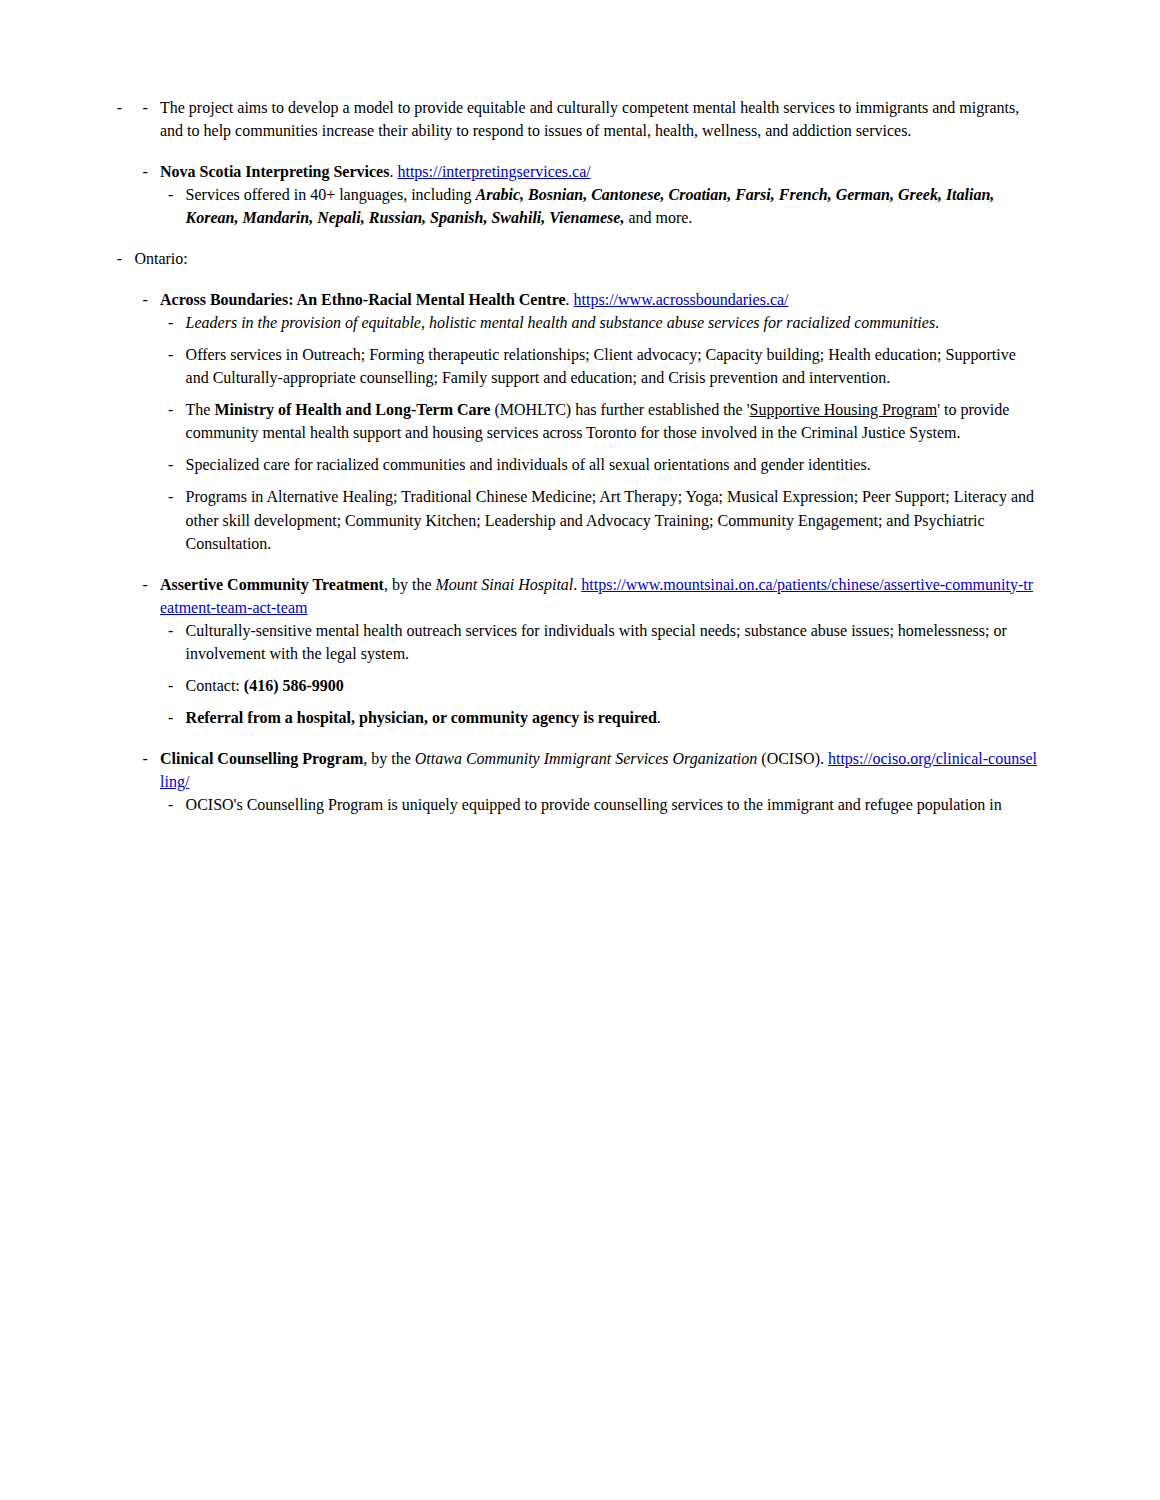The project aims to develop a model to provide equitable and culturally competent mental health services to immigrants and migrants, and to help communities increase their ability to respond to issues of mental, health, wellness, and addiction services.
Nova Scotia Interpreting Services. https://interpretingservices.ca/
Services offered in 40+ languages, including Arabic, Bosnian, Cantonese, Croatian, Farsi, French, German, Greek, Italian, Korean, Mandarin, Nepali, Russian, Spanish, Swahili, Vienamese, and more.
Ontario:
Across Boundaries: An Ethno-Racial Mental Health Centre. https://www.acrossboundaries.ca/
Leaders in the provision of equitable, holistic mental health and substance abuse services for racialized communities.
Offers services in Outreach; Forming therapeutic relationships; Client advocacy; Capacity building; Health education; Supportive and Culturally-appropriate counselling; Family support and education; and Crisis prevention and intervention.
The Ministry of Health and Long-Term Care (MOHLTC) has further established the 'Supportive Housing Program' to provide community mental health support and housing services across Toronto for those involved in the Criminal Justice System.
Specialized care for racialized communities and individuals of all sexual orientations and gender identities.
Programs in Alternative Healing; Traditional Chinese Medicine; Art Therapy; Yoga; Musical Expression; Peer Support; Literacy and other skill development; Community Kitchen; Leadership and Advocacy Training; Community Engagement; and Psychiatric Consultation.
Assertive Community Treatment, by the Mount Sinai Hospital. https://www.mountsinai.on.ca/patients/chinese/assertive-community-treatment-team-act-team
Culturally-sensitive mental health outreach services for individuals with special needs; substance abuse issues; homelessness; or involvement with the legal system.
Contact: (416) 586-9900
Referral from a hospital, physician, or community agency is required.
Clinical Counselling Program, by the Ottawa Community Immigrant Services Organization (OCISO). https://ociso.org/clinical-counselling/
OCISO's Counselling Program is uniquely equipped to provide counselling services to the immigrant and refugee population in